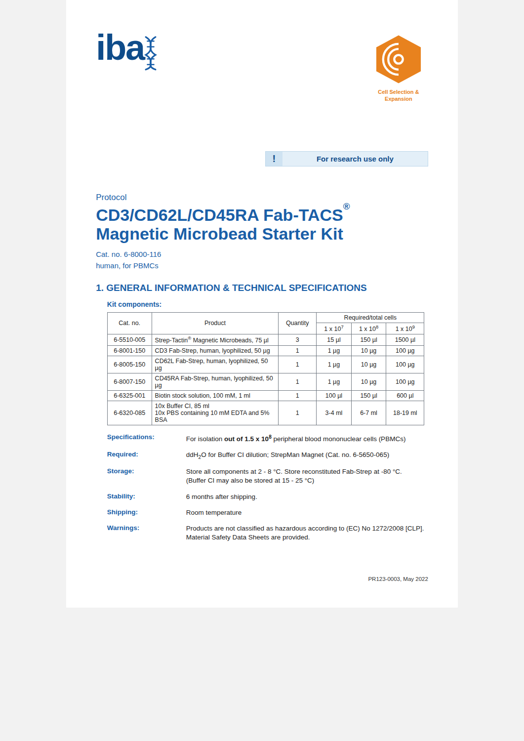iba
Cell Selection &
Expansion
!
For research use only
Protocol
CD3/CD62L/CD45RA Fab-TACS®
Magnetic Microbead Starter Kit
Cat. no. 6-8000-116
human, for PBMCs
1. GENERAL INFORMATION & TECHNICAL SPECIFICATIONS
Kit components:
| Cat. no. | Product | Quantity | Required/total cells |
| --- | --- | --- | --- |
| 1 x 10 7 | 1 x 10 8 | 1 x 10 9 |
| 6-5510-005 | Strep-Tactin ® Magnetic Microbeads, 75 µl | 3 | 15 µl | 150 µl | 1500 µl |
| 6-8001-150 | CD3 Fab-Strep, human, lyophilized, 50 µg | 1 | 1 µg | 10 µg | 100 µg |
| 6-8005-150 | CD62L Fab-Strep, human, lyophilized, 50 µg | 1 | 1 µg | 10 µg | 100 µg |
| 6-8007-150 | CD45RA Fab-Strep, human, lyophilized, 50 µg | 1 | 1 µg | 10 µg | 100 µg |
| 6-6325-001 | Biotin stock solution, 100 mM, 1 ml | 1 | 100 µl | 150 µl | 600 µl |
| 6-6320-085 | 10x Buffer CI, 85 ml 10x PBS containing 10 mM EDTA and 5% BSA | 1 | 3-4 ml | 6-7 ml | 18-19 ml |
Specifications:
For isolation out of 1.5 x 108 peripheral blood mononuclear cells (PBMCs)
Required:
ddH2 O for Buffer CI dilution; StrepMan Magnet (Cat. no. 6-5650-065)
Storage:
Store all components at 2 - 8 °C. Store reconstituted Fab-Strep at -80 °C.
(Buffer CI may also be stored at 15 - 25 °C)
Stability:
6 months after shipping.
Shipping:
Room temperature
Warnings:
Products are not classified as hazardous according to (EC) No 1272/2008 [CLP].
Material Safety Data Sheets are provided.
PR123-0003, May 2022